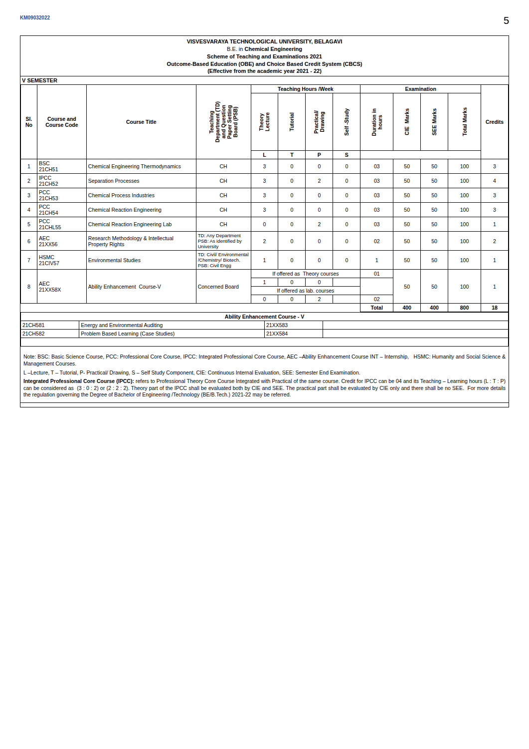KM09032022
5
VISVESVARAYA TECHNOLOGICAL UNIVERSITY, BELAGAVI
B.E. in Chemical Engineering
Scheme of Teaching and Examinations 2021
Outcome-Based Education (OBE) and Choice Based Credit System (CBCS)
(Effective from the academic year 2021 - 22)
V SEMESTER
| Sl. No | Course and Course Code | Course Title | Teaching Department (TD) and Question Paper Setting Board (PSB) | Teaching Hours /Week | Examination | Credits |
| --- | --- | --- | --- | --- | --- | --- |
| Theory Lecture | Tutorial | Practical/ Drawing | Self -Study | Duration in hours | CIE Marks | SEE Marks | Total Marks |
| L | T | P | S | |
| 1 | BSC 21CH51 | Chemical Engineering Thermodynamics | CH | 3 | 0 | 0 | 0 | 03 | 50 | 50 | 100 | 3 |
| 2 | IPCC 21CH52 | Separation Processes | CH | 3 | 0 | 2 | 0 | 03 | 50 | 50 | 100 | 4 |
| 3 | PCC 21CH53 | Chemical Process Industries | CH | 3 | 0 | 0 | 0 | 03 | 50 | 50 | 100 | 3 |
| 4 | PCC 21CH54 | Chemical Reaction Engineering | CH | 3 | 0 | 0 | 0 | 03 | 50 | 50 | 100 | 3 |
| 5 | PCC 21CHL55 | Chemical Reaction Engineering Lab | CH | 0 | 0 | 2 | 0 | 03 | 50 | 50 | 100 | 1 |
| 6 | AEC 21XX56 | Research Methodology & Intellectual Property Rights | TD: Any Department PSB: As identified by University | 2 | 0 | 0 | 0 | 02 | 50 | 50 | 100 | 2 |
| 7 | HSMC 21CIV57 | Environmental Studies | TD: Civil/ Environmental /Chemistry/ Biotech. PSB: Civil Engg | 1 | 0 | 0 | 0 | 1 | 50 | 50 | 100 | 1 |
| 8 | AEC 21XX58X | Ability Enhancement Course-V | Concerned Board | If offered as Theory courses | 01 | 50 | 50 | 100 | 1 |
| 1 | 0 | 0 | | |
| If offered as lab. courses |
| 0 | 0 | 2 | | 02 |
| | Total | 400 | 400 | 800 | 18 |
| Ability Enhancement Course - V |
| 21CH581 | Energy and Environmental Auditing | 21XX583 | |
| 21CH582 | Problem Based Learning (Case Studies) | 21XX584 | |
Note: BSC: Basic Science Course, PCC: Professional Core Course, IPCC: Integrated Professional Core Course, AEC –Ability Enhancement Course INT – Internship, HSMC: Humanity and Social Science & Management Courses.
L –Lecture, T – Tutorial, P- Practical/ Drawing, S – Self Study Component, CIE: Continuous Internal Evaluation, SEE: Semester End Examination.
Integrated Professional Core Course (IPCC): refers to Professional Theory Core Course Integrated with Practical of the same course. Credit for IPCC can be 04 and its Teaching – Learning hours (L : T : P) can be considered as (3 : 0 : 2) or (2 : 2 : 2). Theory part of the IPCC shall be evaluated both by CIE and SEE. The practical part shall be evaluated by CIE only and there shall be no SEE. For more details the regulation governing the Degree of Bachelor of Engineering /Technology (BE/B.Tech.) 2021-22 may be referred.